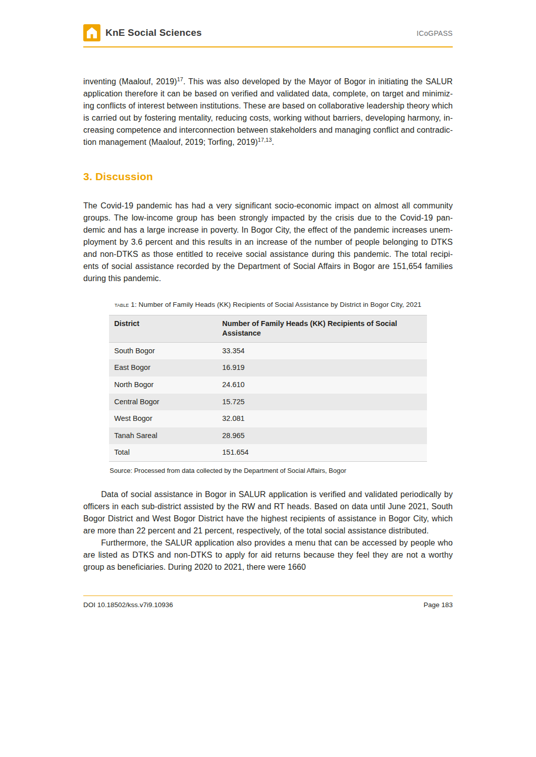KnE Social Sciences
ICoGPASS
inventing (Maalouf, 2019)17. This was also developed by the Mayor of Bogor in initiating the SALUR application therefore it can be based on verified and validated data, complete, on target and minimizing conflicts of interest between institutions. These are based on collaborative leadership theory which is carried out by fostering mentality, reducing costs, working without barriers, developing harmony, increasing competence and interconnection between stakeholders and managing conflict and contradiction management (Maalouf, 2019; Torfing, 2019)17,13.
3. Discussion
The Covid-19 pandemic has had a very significant socio-economic impact on almost all community groups. The low-income group has been strongly impacted by the crisis due to the Covid-19 pandemic and has a large increase in poverty. In Bogor City, the effect of the pandemic increases unemployment by 3.6 percent and this results in an increase of the number of people belonging to DTKS and non-DTKS as those entitled to receive social assistance during this pandemic. The total recipients of social assistance recorded by the Department of Social Affairs in Bogor are 151,654 families during this pandemic.
Table 1: Number of Family Heads (KK) Recipients of Social Assistance by District in Bogor City, 2021
| District | Number of Family Heads (KK) Recipients of Social Assistance |
| --- | --- |
| South Bogor | 33.354 |
| East Bogor | 16.919 |
| North Bogor | 24.610 |
| Central Bogor | 15.725 |
| West Bogor | 32.081 |
| Tanah Sareal | 28.965 |
| Total | 151.654 |
Source: Processed from data collected by the Department of Social Affairs, Bogor
Data of social assistance in Bogor in SALUR application is verified and validated periodically by officers in each sub-district assisted by the RW and RT heads. Based on data until June 2021, South Bogor District and West Bogor District have the highest recipients of assistance in Bogor City, which are more than 22 percent and 21 percent, respectively, of the total social assistance distributed.
Furthermore, the SALUR application also provides a menu that can be accessed by people who are listed as DTKS and non-DTKS to apply for aid returns because they feel they are not a worthy group as beneficiaries. During 2020 to 2021, there were 1660
DOI 10.18502/kss.v7i9.10936
Page 183